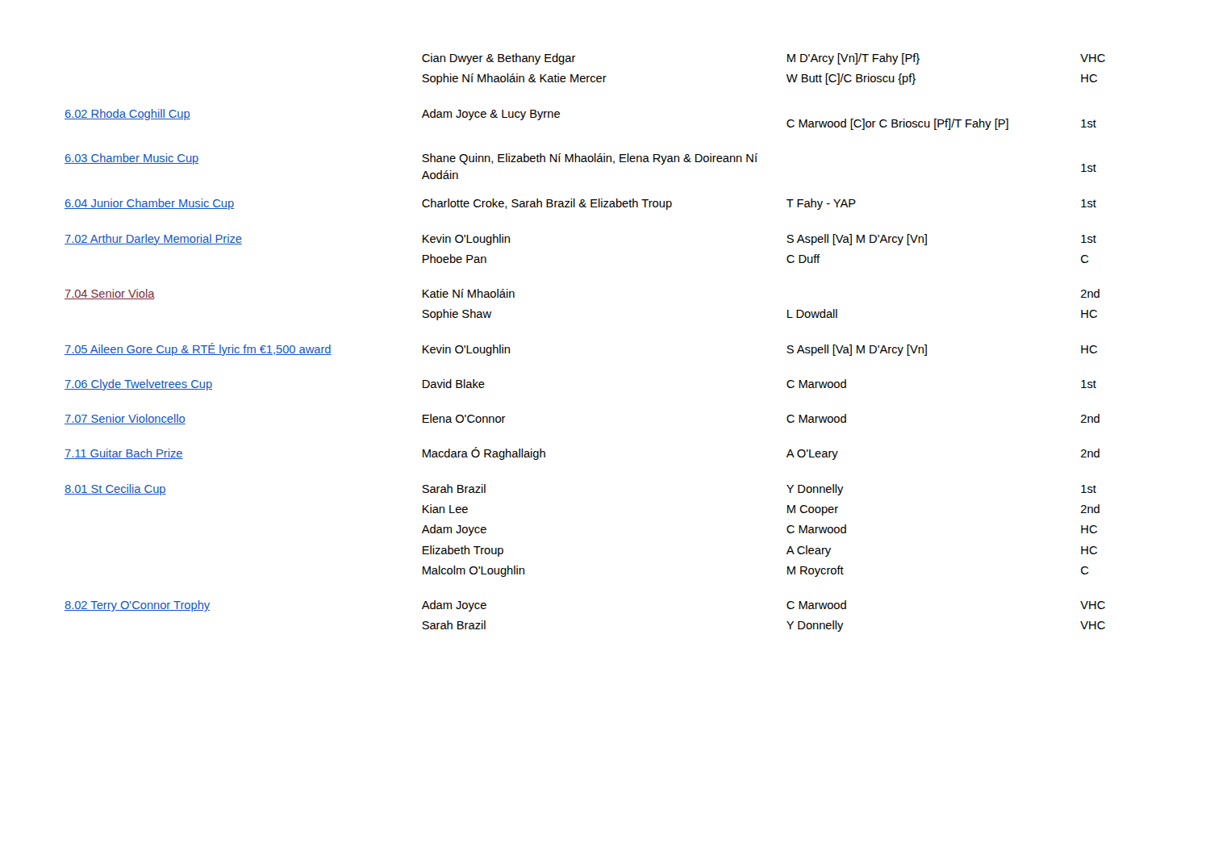| | Cian Dwyer & Bethany Edgar | M D'Arcy [Vn]/T Fahy [Pf} | VHC |
| | Sophie Ní Mhaoláin & Katie Mercer | W Butt [C]/C Brioscu {pf} | HC |
| 6.02 Rhoda Coghill Cup | Adam Joyce & Lucy Byrne | C Marwood [C]or C Brioscu [Pf]/T Fahy [P] | 1st |
| 6.03 Chamber Music Cup | Shane Quinn, Elizabeth Ní Mhaoláin, Elena Ryan & Doireann Ní Aodáin | | 1st |
| 6.04 Junior Chamber Music Cup | Charlotte Croke, Sarah Brazil & Elizabeth Troup | T Fahy - YAP | 1st |
| 7.02 Arthur Darley Memorial Prize | Kevin O'Loughlin | S Aspell [Va] M D'Arcy [Vn] | 1st |
| | Phoebe Pan | C Duff | C |
| 7.04 Senior Viola | Katie Ní Mhaoláin | | 2nd |
| | Sophie Shaw | L Dowdall | HC |
| 7.05 Aileen Gore Cup & RTÉ lyric fm €1,500 award | Kevin O'Loughlin | S Aspell [Va] M D'Arcy [Vn] | HC |
| 7.06 Clyde Twelvetrees Cup | David Blake | C Marwood | 1st |
| 7.07 Senior Violoncello | Elena O'Connor | C Marwood | 2nd |
| 7.11 Guitar Bach Prize | Macdara Ó Raghallaigh | A O'Leary | 2nd |
| 8.01 St Cecilia Cup | Sarah Brazil | Y Donnelly | 1st |
| | Kian Lee | M Cooper | 2nd |
| | Adam Joyce | C Marwood | HC |
| | Elizabeth Troup | A Cleary | HC |
| | Malcolm O'Loughlin | M Roycroft | C |
| 8.02 Terry O'Connor Trophy | Adam Joyce | C Marwood | VHC |
| | Sarah Brazil | Y Donnelly | VHC |